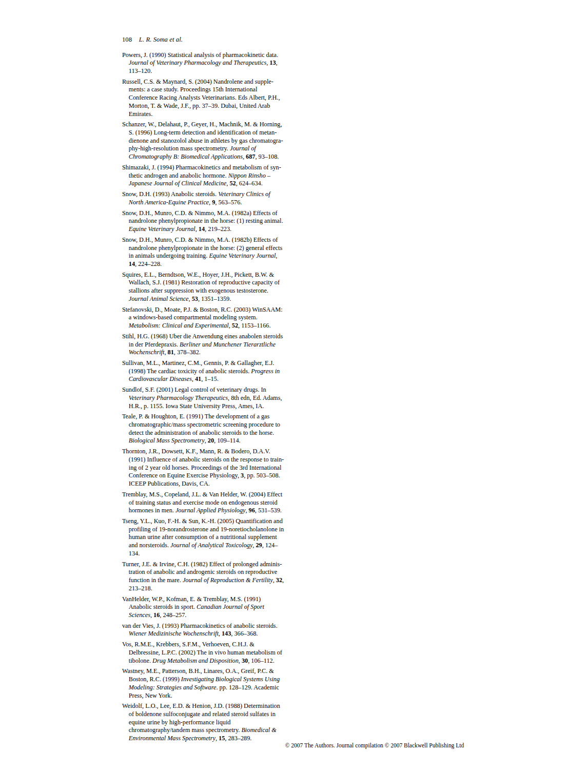108 L. R. Soma et al.
Powers, J. (1990) Statistical analysis of pharmacokinetic data. Journal of Veterinary Pharmacology and Therapeutics, 13, 113–120.
Russell, C.S. & Maynard, S. (2004) Nandrolene and supplements: a case study. Proceedings 15th International Conference Racing Analysts Veterinarians. Eds Albert, P.H., Morton, T. & Wade, J.F., pp. 37–39. Dubai, United Arab Emirates.
Schanzer, W., Delahaut, P., Geyer, H., Machnik, M. & Horning, S. (1996) Long-term detection and identification of metandienone and stanozolol abuse in athletes by gas chromatography-high-resolution mass spectrometry. Journal of Chromatography B: Biomedical Applications, 687, 93–108.
Shimazaki, J. (1994) Pharmacokinetics and metabolism of synthetic androgen and anabolic hormone. Nippon Rinsho – Japanese Journal of Clinical Medicine, 52, 624–634.
Snow, D.H. (1993) Anabolic steroids. Veterinary Clinics of North America-Equine Practice, 9, 563–576.
Snow, D.H., Munro, C.D. & Nimmo, M.A. (1982a) Effects of nandrolone phenylpropionate in the horse: (1) resting animal. Equine Veterinary Journal, 14, 219–223.
Snow, D.H., Munro, C.D. & Nimmo, M.A. (1982b) Effects of nandrolone phenylpropionate in the horse: (2) general effects in animals undergoing training. Equine Veterinary Journal, 14, 224–228.
Squires, E.L., Berndtson, W.E., Hoyer, J.H., Pickett, B.W. & Wallach, S.J. (1981) Restoration of reproductive capacity of stallions after suppression with exogenous testosterone. Journal Animal Science, 53, 1351–1359.
Stefanovski, D., Moate, P.J. & Boston, R.C. (2003) WinSAAM: a windows-based compartmental modeling system. Metabolism: Clinical and Experimental, 52, 1153–1166.
Stihl, H.G. (1968) Uber die Anwendung eines anabolen steroids in der Pferdepraxis. Berliner und Munchener Tierarztliche Wochenschrift, 81, 378–382.
Sullivan, M.L., Martinez, C.M., Gennis, P. & Gallagher, E.J. (1998) The cardiac toxicity of anabolic steroids. Progress in Cardiovascular Diseases, 41, 1–15.
Sundlof, S.F. (2001) Legal control of veterinary drugs. In Veterinary Pharmacology Therapeutics, 8th edn, Ed. Adams, H.R., p. 1155. Iowa State University Press, Ames, IA.
Teale, P. & Houghton, E. (1991) The development of a gas chromatographic/mass spectrometric screening procedure to detect the administration of anabolic steroids to the horse. Biological Mass Spectrometry, 20, 109–114.
Thornton, J.R., Dowsett, K.F., Mann, R. & Bodero, D.A.V. (1991) Influence of anabolic steroids on the response to training of 2 year old horses. Proceedings of the 3rd International Conference on Equine Exercise Physiology, 3, pp. 503–508. ICEEP Publications, Davis, CA.
Tremblay, M.S., Copeland, J.L. & Van Helder, W. (2004) Effect of training status and exercise mode on endogenous steroid hormones in men. Journal Applied Physiology, 96, 531–539.
Tseng, Y.L., Kuo, F.-H. & Sun, K.-H. (2005) Quantification and profiling of 19-norandrosterone and 19-noretiocholanolone in human urine after consumption of a nutritional supplement and norsteroids. Journal of Analytical Toxicology, 29, 124–134.
Turner, J.E. & Irvine, C.H. (1982) Effect of prolonged administration of anabolic and androgenic steroids on reproductive function in the mare. Journal of Reproduction & Fertility, 32, 213–218.
VanHelder, W.P., Kofman, E. & Tremblay, M.S. (1991) Anabolic steroids in sport. Canadian Journal of Sport Sciences, 16, 248–257.
van der Vies, J. (1993) Pharmacokinetics of anabolic steroids. Wiener Medizinische Wochenschrift, 143, 366–368.
Vos, R.M.E., Krebbers, S.F.M., Verhoeven, C.H.J. & Delbressine, L.P.C. (2002) The in vivo human metabolism of tibolone. Drug Metabolism and Disposition, 30, 106–112.
Wastney, M.E., Patterson, B.H., Linares, O.A., Greif, P.C. & Boston, R.C. (1999) Investigating Biological Systems Using Modeling: Strategies and Software. pp. 128–129. Academic Press, New York.
Weidolf, L.O., Lee, E.D. & Henion, J.D. (1988) Determination of boldenone sulfoconjugate and related steroid sulfates in equine urine by high-performance liquid chromatography/tandem mass spectrometry. Biomedical & Environmental Mass Spectrometry, 15, 283–289.
© 2007 The Authors. Journal compilation © 2007 Blackwell Publishing Ltd